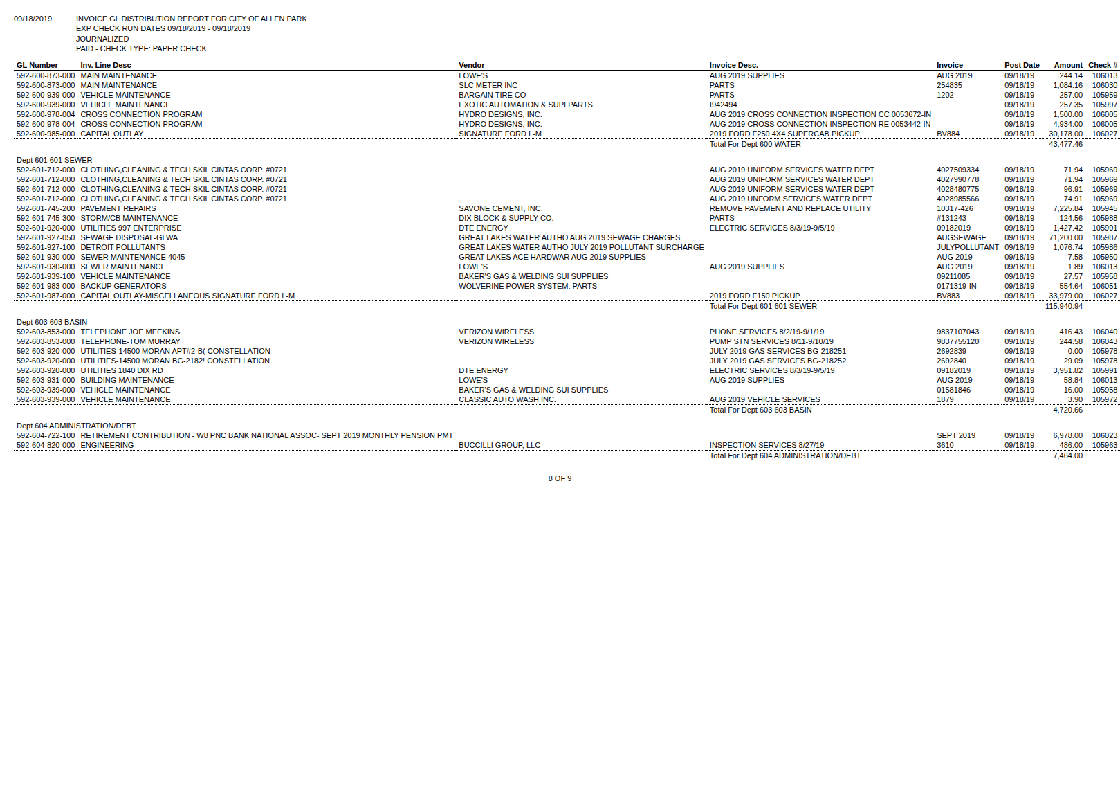09/18/2019 INVOICE GL DISTRIBUTION REPORT FOR CITY OF ALLEN PARK
EXP CHECK RUN DATES 09/18/2019 - 09/18/2019
JOURNALIZED
PAID - CHECK TYPE: PAPER CHECK
| GL Number | Inv. Line Desc | Vendor | Invoice Desc. | Invoice | Post Date | Amount | Check # |
| --- | --- | --- | --- | --- | --- | --- | --- |
| 592-600-873-000 | MAIN MAINTENANCE | LOWE'S | AUG 2019 SUPPLIES | AUG 2019 | 09/18/19 | 244.14 | 106013 |
| 592-600-873-000 | MAIN MAINTENANCE | SLC METER INC | PARTS | 254835 | 09/18/19 | 1,084.16 | 106030 |
| 592-600-939-000 | VEHICLE MAINTENANCE | BARGAIN TIRE CO | PARTS | 1202 | 09/18/19 | 257.00 | 105959 |
| 592-600-939-000 | VEHICLE MAINTENANCE | EXOTIC AUTOMATION & SUPI PARTS | I942494 | | 09/18/19 | 257.35 | 105997 |
| 592-600-978-004 | CROSS CONNECTION PROGRAM | HYDRO DESIGNS, INC. | AUG 2019 CROSS CONNECTION INSPECTION CC 0053672-IN | | 09/18/19 | 1,500.00 | 106005 |
| 592-600-978-004 | CROSS CONNECTION PROGRAM | HYDRO DESIGNS, INC. | AUG 2019 CROSS CONNECTION INSPECTION RE 0053442-IN | | 09/18/19 | 4,934.00 | 106005 |
| 592-600-985-000 | CAPITAL OUTLAY | SIGNATURE FORD L-M | 2019 FORD F250 4X4 SUPERCAB PICKUP | BV884 | 09/18/19 | 30,178.00 | 106027 |
| | | | Total For Dept 600 WATER | | | 43,477.46 | |
| Dept 601 601 SEWER |
| 592-601-712-000 | CLOTHING,CLEANING & TECH SKIL CINTAS CORP. #0721 | | AUG 2019 UNIFORM SERVICES WATER DEPT | 4027509334 | 09/18/19 | 71.94 | 105969 |
| 592-601-712-000 | CLOTHING,CLEANING & TECH SKIL CINTAS CORP. #0721 | | AUG 2019 UNIFORM SERVICES WATER DEPT | 4027990778 | 09/18/19 | 71.94 | 105969 |
| 592-601-712-000 | CLOTHING,CLEANING & TECH SKIL CINTAS CORP. #0721 | | AUG 2019 UNIFORM SERVICES WATER DEPT | 4028480775 | 09/18/19 | 96.91 | 105969 |
| 592-601-712-000 | CLOTHING,CLEANING & TECH SKIL CINTAS CORP. #0721 | | AUG 2019 UNFORM SERVICES WATER DEPT | 4028985566 | 09/18/19 | 74.91 | 105969 |
| 592-601-745-200 | PAVEMENT REPAIRS | SAVONE CEMENT, INC. | REMOVE PAVEMENT AND REPLACE UTILITY | 10317-426 | 09/18/19 | 7,225.84 | 105945 |
| 592-601-745-300 | STORM/CB MAINTENANCE | DIX BLOCK & SUPPLY CO. | PARTS | #131243 | 09/18/19 | 124.56 | 105988 |
| 592-601-920-000 | UTILITIES 997 ENTERPRISE | DTE ENERGY | ELECTRIC SERVICES 8/3/19-9/5/19 | 09182019 | 09/18/19 | 1,427.42 | 105991 |
| 592-601-927-050 | SEWAGE DISPOSAL-GLWA | GREAT LAKES WATER AUTHO AUG 2019 SEWAGE CHARGES | | AUGSEWAGE | 09/18/19 | 71,200.00 | 105987 |
| 592-601-927-100 | DETROIT POLLUTANTS | GREAT LAKES WATER AUTHO JULY 2019 POLLUTANT SURCHARGE | | JULYPOLLUTANT | 09/18/19 | 1,076.74 | 105986 |
| 592-601-930-000 | SEWER MAINTENANCE 4045 | GREAT LAKES ACE HARDWAR AUG 2019 SUPPLIES | | AUG 2019 | 09/18/19 | 7.58 | 105950 |
| 592-601-930-000 | SEWER MAINTENANCE | LOWE'S | AUG 2019 SUPPLIES | AUG 2019 | 09/18/19 | 1.89 | 106013 |
| 592-601-939-100 | VEHICLE MAINTENANCE | BAKER'S GAS & WELDING SUI SUPPLIES | | 09211085 | 09/18/19 | 27.57 | 105958 |
| 592-601-983-000 | BACKUP GENERATORS | WOLVERINE POWER SYSTEM: PARTS | | 0171319-IN | 09/18/19 | 554.64 | 106051 |
| 592-601-987-000 | CAPITAL OUTLAY-MISCELLANEOUS SIGNATURE FORD L-M | | 2019 FORD F150 PICKUP | BV883 | 09/18/19 | 33,979.00 | 106027 |
| | | | Total For Dept 601 601 SEWER | | | 115,940.94 | |
| Dept 603 603 BASIN |
| 592-603-853-000 | TELEPHONE JOE MEEKINS | VERIZON WIRELESS | PHONE SERVICES 8/2/19-9/1/19 | 9837107043 | 09/18/19 | 416.43 | 106040 |
| 592-603-853-000 | TELEPHONE-TOM MURRAY | VERIZON WIRELESS | PUMP STN SERVICES 8/11-9/10/19 | 9837755120 | 09/18/19 | 244.58 | 106043 |
| 592-603-920-000 | UTILITIES-14500 MORAN APT#2-B( CONSTELLATION | | JULY 2019 GAS SERVICES BG-218251 | 2692839 | 09/18/19 | 0.00 | 105978 |
| 592-603-920-000 | UTILITIES-14500 MORAN BG-2182! CONSTELLATION | | JULY 2019 GAS SERVICES BG-218252 | 2692840 | 09/18/19 | 29.09 | 105978 |
| 592-603-920-000 | UTILITIES 1840 DIX RD | DTE ENERGY | ELECTRIC SERVICES 8/3/19-9/5/19 | 09182019 | 09/18/19 | 3,951.82 | 105991 |
| 592-603-931-000 | BUILDING MAINTENANCE | LOWE'S | AUG 2019 SUPPLIES | AUG 2019 | 09/18/19 | 58.84 | 106013 |
| 592-603-939-000 | VEHICLE MAINTENANCE | BAKER'S GAS & WELDING SUI SUPPLIES | | 01581846 | 09/18/19 | 16.00 | 105958 |
| 592-603-939-000 | VEHICLE MAINTENANCE | CLASSIC AUTO WASH INC. | AUG 2019 VEHICLE SERVICES | 1879 | 09/18/19 | 3.90 | 105972 |
| | | | Total For Dept 603 603 BASIN | | | 4,720.66 | |
| Dept 604 ADMINISTRATION/DEBT |
| 592-604-722-100 | RETIREMENT CONTRIBUTION - W8 PNC BANK NATIONAL ASSOC- SEPT 2019 MONTHLY PENSION PMT | | | SEPT 2019 | 09/18/19 | 6,978.00 | 106023 |
| 592-604-820-000 | ENGINEERING | BUCCILLI GROUP, LLC | INSPECTION SERVICES 8/27/19 | 3610 | 09/18/19 | 486.00 | 105963 |
| | | | Total For Dept 604 ADMINISTRATION/DEBT | | | 7,464.00 | |
8 OF 9